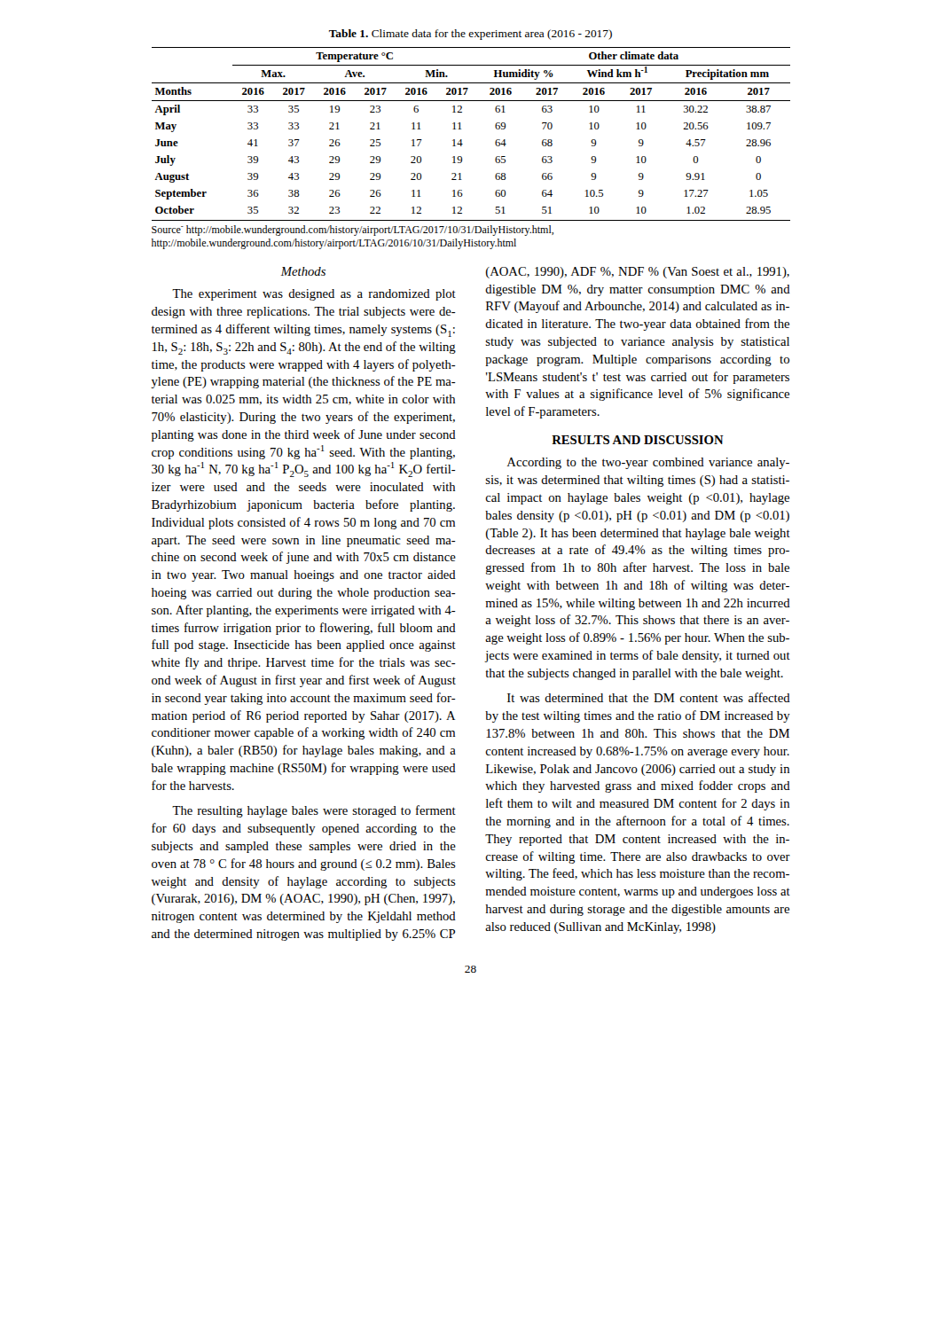Table 1. Climate data for the experiment area (2016 - 2017)
| | Temperature °C | Other climate data |
| --- | --- | --- |
| Max. | Ave. | Min. | Humidity % | Wind km h -1 | Precipitation mm |
| Months | 2016 | 2017 | 2016 | 2017 | 2016 | 2017 | 2016 | 2017 | 2016 | 2017 | 2016 | 2017 |
| April | 33 | 35 | 19 | 23 | 6 | 12 | 61 | 63 | 10 | 11 | 30.22 | 38.87 |
| May | 33 | 33 | 21 | 21 | 11 | 11 | 69 | 70 | 10 | 10 | 20.56 | 109.7 |
| June | 41 | 37 | 26 | 25 | 17 | 14 | 64 | 68 | 9 | 9 | 4.57 | 28.96 |
| July | 39 | 43 | 29 | 29 | 20 | 19 | 65 | 63 | 9 | 10 | 0 | 0 |
| August | 39 | 43 | 29 | 29 | 20 | 21 | 68 | 66 | 9 | 9 | 9.91 | 0 |
| September | 36 | 38 | 26 | 26 | 11 | 16 | 60 | 64 | 10.5 | 9 | 17.27 | 1.05 |
| October | 35 | 32 | 23 | 22 | 12 | 12 | 51 | 51 | 10 | 10 | 1.02 | 28.95 |
Source- http://mobile.wunderground.com/history/airport/LTAG/2017/10/31/DailyHistory.html,
http://mobile.wunderground.com/history/airport/LTAG/2016/10/31/DailyHistory.html
Methods
The experiment was designed as a randomized plot design with three replications. The trial subjects were determined as 4 different wilting times, namely systems (S1: 1h, S2: 18h, S3: 22h and S4: 80h). At the end of the wilting time, the products were wrapped with 4 layers of polyethylene (PE) wrapping material (the thickness of the PE material was 0.025 mm, its width 25 cm, white in color with 70% elasticity). During the two years of the experiment, planting was done in the third week of June under second crop conditions using 70 kg ha-1 seed. With the planting, 30 kg ha-1 N, 70 kg ha-1 P2O5 and 100 kg ha-1 K2O fertilizer were used and the seeds were inoculated with Bradyrhizobium japonicum bacteria before planting. Individual plots consisted of 4 rows 50 m long and 70 cm apart. The seed were sown in line pneumatic seed machine on second week of june and with 70x5 cm distance in two year. Two manual hoeings and one tractor aided hoeing was carried out during the whole production season. After planting, the experiments were irrigated with 4-times furrow irrigation prior to flowering, full bloom and full pod stage. Insecticide has been applied once against white fly and thripe. Harvest time for the trials was second week of August in first year and first week of August in second year taking into account the maximum seed formation period of R6 period reported by Sahar (2017). A conditioner mower capable of a working width of 240 cm (Kuhn), a baler (RB50) for haylage bales making, and a bale wrapping machine (RS50M) for wrapping were used for the harvests.
The resulting haylage bales were storaged to ferment for 60 days and subsequently opened according to the subjects and sampled these samples were dried in the oven at 78 ° C for 48 hours and ground (≤ 0.2 mm). Bales weight and density of haylage according to subjects (Vurarak, 2016), DM % (AOAC, 1990), pH (Chen, 1997), nitrogen content was determined by the Kjeldahl method and the determined nitrogen was multiplied by 6.25% CP (AOAC, 1990), ADF %, NDF % (Van Soest et al., 1991), digestible DM %, dry matter consumption DMC % and RFV (Mayouf and Arbounche, 2014) and calculated as indicated in literature. The two-year data obtained from the study was subjected to variance analysis by statistical package program. Multiple comparisons according to 'LSMeans student's t' test was carried out for parameters with F values at a significance level of 5% significance level of F-parameters.
Results and Discussion
According to the two-year combined variance analysis, it was determined that wilting times (S) had a statistical impact on haylage bales weight (p <0.01), haylage bales density (p <0.01), pH (p <0.01) and DM (p <0.01) (Table 2). It has been determined that haylage bale weight decreases at a rate of 49.4% as the wilting times progressed from 1h to 80h after harvest. The loss in bale weight with between 1h and 18h of wilting was determined as 15%, while wilting between 1h and 22h incurred a weight loss of 32.7%. This shows that there is an average weight loss of 0.89% - 1.56% per hour. When the subjects were examined in terms of bale density, it turned out that the subjects changed in parallel with the bale weight.
It was determined that the DM content was affected by the test wilting times and the ratio of DM increased by 137.8% between 1h and 80h. This shows that the DM content increased by 0.68%-1.75% on average every hour. Likewise, Polak and Jancovo (2006) carried out a study in which they harvested grass and mixed fodder crops and left them to wilt and measured DM content for 2 days in the morning and in the afternoon for a total of 4 times. They reported that DM content increased with the increase of wilting time. There are also drawbacks to over wilting. The feed, which has less moisture than the recommended moisture content, warms up and undergoes loss at harvest and during storage and the digestible amounts are also reduced (Sullivan and McKinlay, 1998)
28